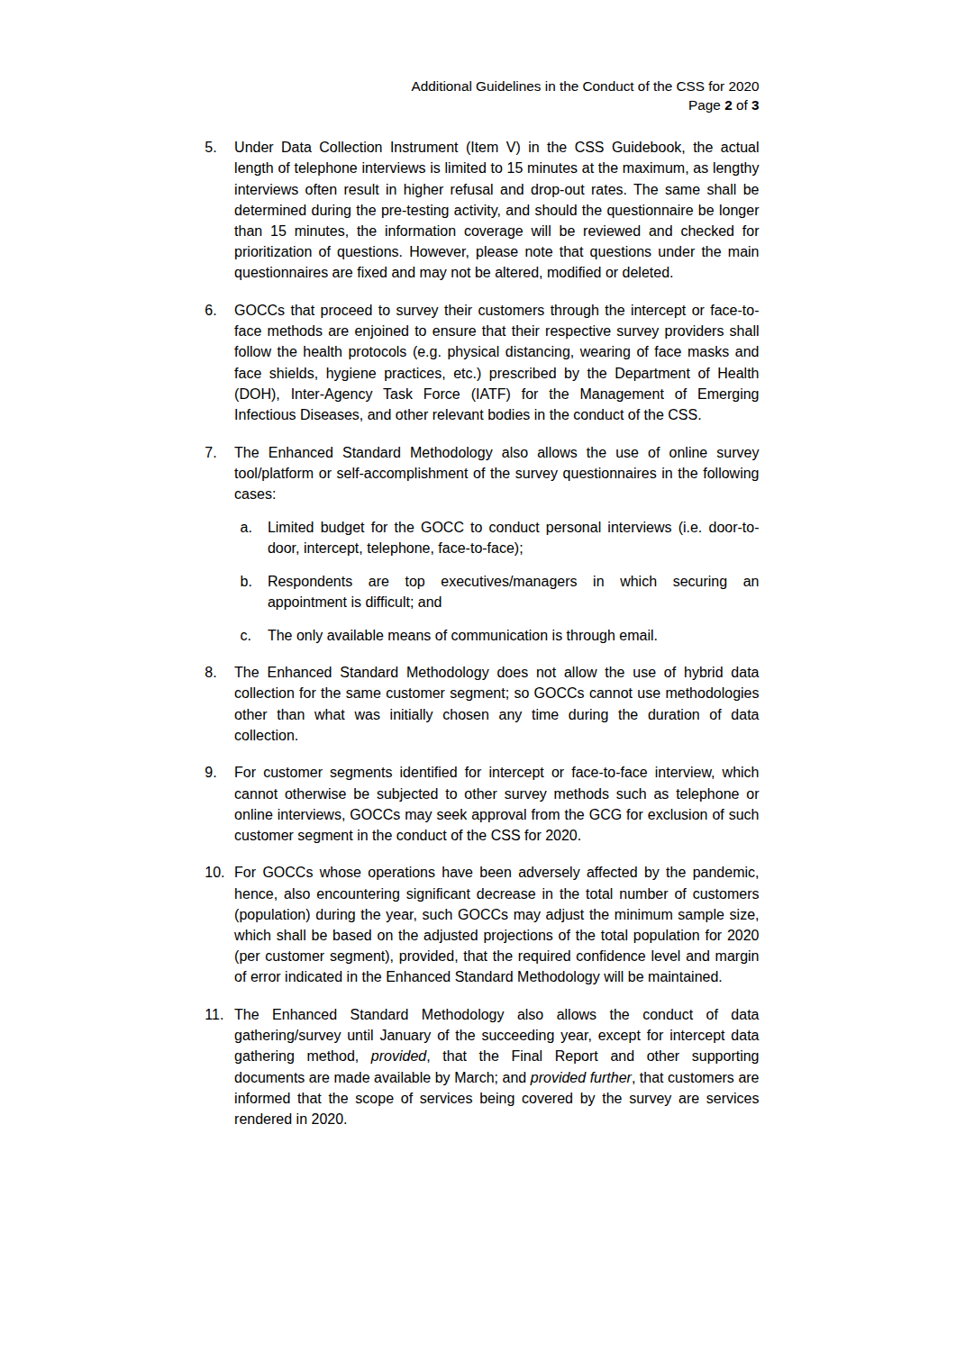Additional Guidelines in the Conduct of the CSS for 2020 Page 2 of 3
Under Data Collection Instrument (Item V) in the CSS Guidebook, the actual length of telephone interviews is limited to 15 minutes at the maximum, as lengthy interviews often result in higher refusal and drop-out rates. The same shall be determined during the pre-testing activity, and should the questionnaire be longer than 15 minutes, the information coverage will be reviewed and checked for prioritization of questions. However, please note that questions under the main questionnaires are fixed and may not be altered, modified or deleted.
GOCCs that proceed to survey their customers through the intercept or face-to-face methods are enjoined to ensure that their respective survey providers shall follow the health protocols (e.g. physical distancing, wearing of face masks and face shields, hygiene practices, etc.) prescribed by the Department of Health (DOH), Inter-Agency Task Force (IATF) for the Management of Emerging Infectious Diseases, and other relevant bodies in the conduct of the CSS.
The Enhanced Standard Methodology also allows the use of online survey tool/platform or self-accomplishment of the survey questionnaires in the following cases:
Limited budget for the GOCC to conduct personal interviews (i.e. door-to-door, intercept, telephone, face-to-face);
Respondents are top executives/managers in which securing an appointment is difficult; and
The only available means of communication is through email.
The Enhanced Standard Methodology does not allow the use of hybrid data collection for the same customer segment; so GOCCs cannot use methodologies other than what was initially chosen any time during the duration of data collection.
For customer segments identified for intercept or face-to-face interview, which cannot otherwise be subjected to other survey methods such as telephone or online interviews, GOCCs may seek approval from the GCG for exclusion of such customer segment in the conduct of the CSS for 2020.
For GOCCs whose operations have been adversely affected by the pandemic, hence, also encountering significant decrease in the total number of customers (population) during the year, such GOCCs may adjust the minimum sample size, which shall be based on the adjusted projections of the total population for 2020 (per customer segment), provided, that the required confidence level and margin of error indicated in the Enhanced Standard Methodology will be maintained.
The Enhanced Standard Methodology also allows the conduct of data gathering/survey until January of the succeeding year, except for intercept data gathering method, provided, that the Final Report and other supporting documents are made available by March; and provided further, that customers are informed that the scope of services being covered by the survey are services rendered in 2020.